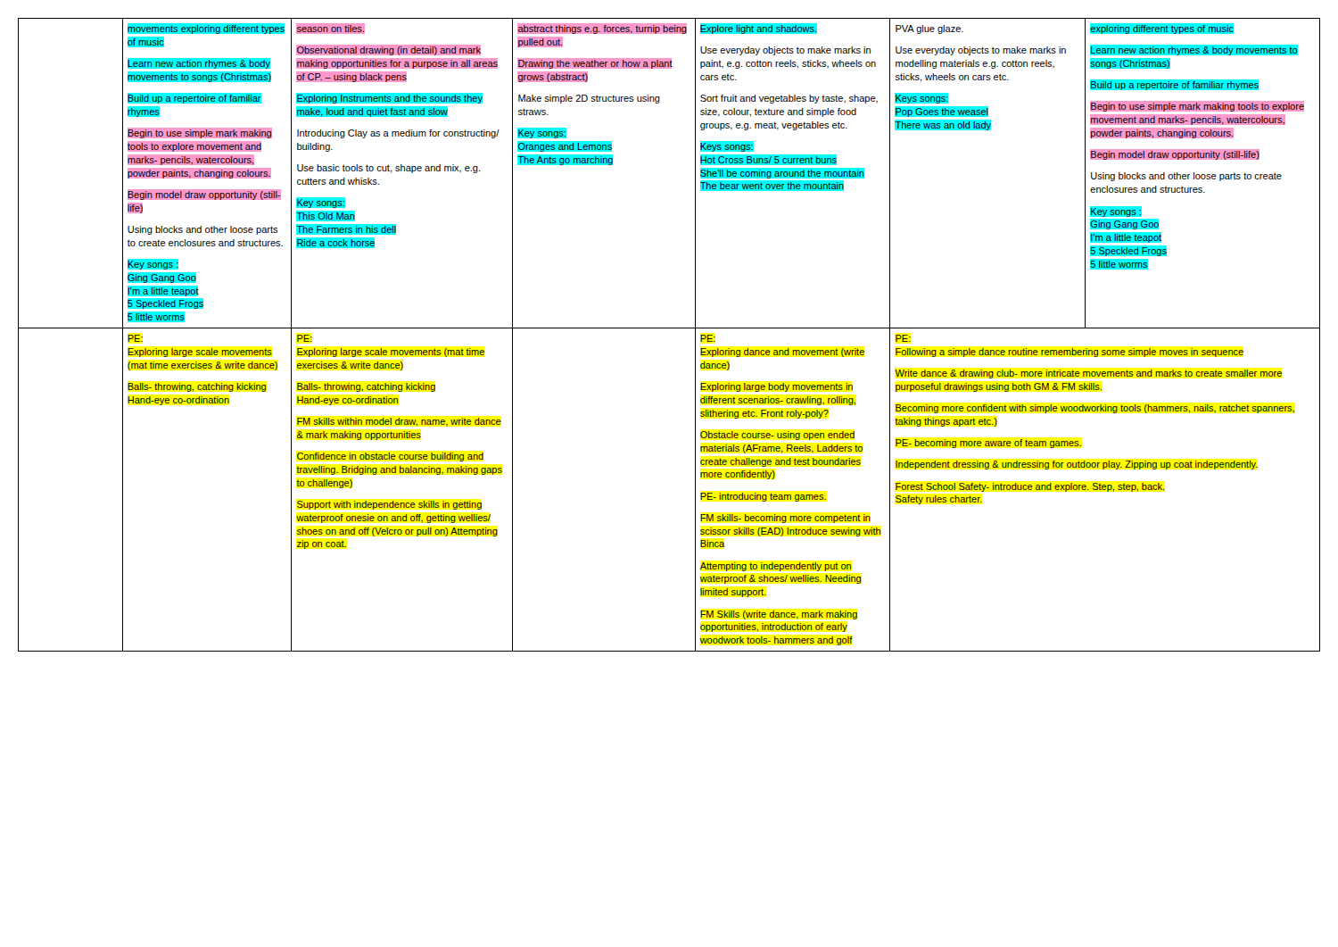| | movements exploring different types of music Learn new action rhymes & body movements to songs (Christmas) Build up a repertoire of familiar rhymes Begin to use simple mark making tools to explore movement and marks- pencils, watercolours, powder paints, changing colours. Begin model draw opportunity (still-life) Using blocks and other loose parts to create enclosures and structures. Key songs : Ging Gang Goo I'm a little teapot 5 Speckled Frogs 5 little worms | season on tiles. Observational drawing (in detail) and mark making opportunities for a purpose in all areas of CP. – using black pens Exploring Instruments and the sounds they make, loud and quiet fast and slow Introducing Clay as a medium for constructing/ building. Use basic tools to cut, shape and mix, e.g. cutters and whisks. Key songs: This Old Man The Farmers in his dell Ride a cock horse | abstract things e.g. forces, turnip being pulled out. Drawing the weather or how a plant grows (abstract) Make simple 2D structures using straws. Key songs: Oranges and Lemons The Ants go marching | Explore light and shadows. Use everyday objects to make marks in paint, e.g. cotton reels, sticks, wheels on cars etc. Sort fruit and vegetables by taste, shape, size, colour, texture and simple food groups, e.g. meat, vegetables etc. Keys songs: Hot Cross Buns/ 5 current buns She'll be coming around the mountain The bear went over the mountain | PVA glue glaze. Use everyday objects to make marks in modelling materials e.g. cotton reels, sticks, wheels on cars etc. Keys songs: Pop Goes the weasel There was an old lady | exploring different types of music Learn new action rhymes & body movements to songs (Christmas) Build up a repertoire of familiar rhymes Begin to use simple mark making tools to explore movement and marks- pencils, watercolours, powder paints, changing colours. Begin model draw opportunity (still-life) Using blocks and other loose parts to create enclosures and structures. Key songs : Ging Gang Goo I'm a little teapot 5 Speckled Frogs 5 little worms |
| | PE: Exploring large scale movements (mat time exercises & write dance) Balls- throwing, catching kicking Hand-eye co-ordination | PE: Exploring large scale movements (mat time exercises & write dance) Balls- throwing, catching kicking Hand-eye co-ordination FM skills within model draw, name, write dance & mark making opportunities Confidence in obstacle course building and travelling. Bridging and balancing, making gaps to challenge) Support with independence skills in getting waterproof onesie on and off, getting wellies/ shoes on and off (Velcro or pull on) Attempting zip on coat. | | PE: Exploring dance and movement (write dance) Exploring large body movements in different scenarios- crawling, rolling, slithering etc. Front roly-poly? Obstacle course- using open ended materials (AFrame, Reels, Ladders to create challenge and test boundaries more confidently) PE- introducing team games. FM skills- becoming more competent in scissor skills (EAD) Introduce sewing with Binca Attempting to independently put on waterproof & shoes/ wellies. Needing limited support. FM Skills (write dance, mark making opportunities, introduction of early woodwork tools- hammers and golf | PE: Following a simple dance routine remembering some simple moves in sequence Write dance & drawing club- more intricate movements and marks to create smaller more purposeful drawings using both GM & FM skills. Becoming more confident with simple woodworking tools (hammers, nails, ratchet spanners, taking things apart etc.) PE- becoming more aware of team games. Independent dressing & undressing for outdoor play. Zipping up coat independently. Forest School Safety- introduce and explore. Step, step, back. Safety rules charter. |